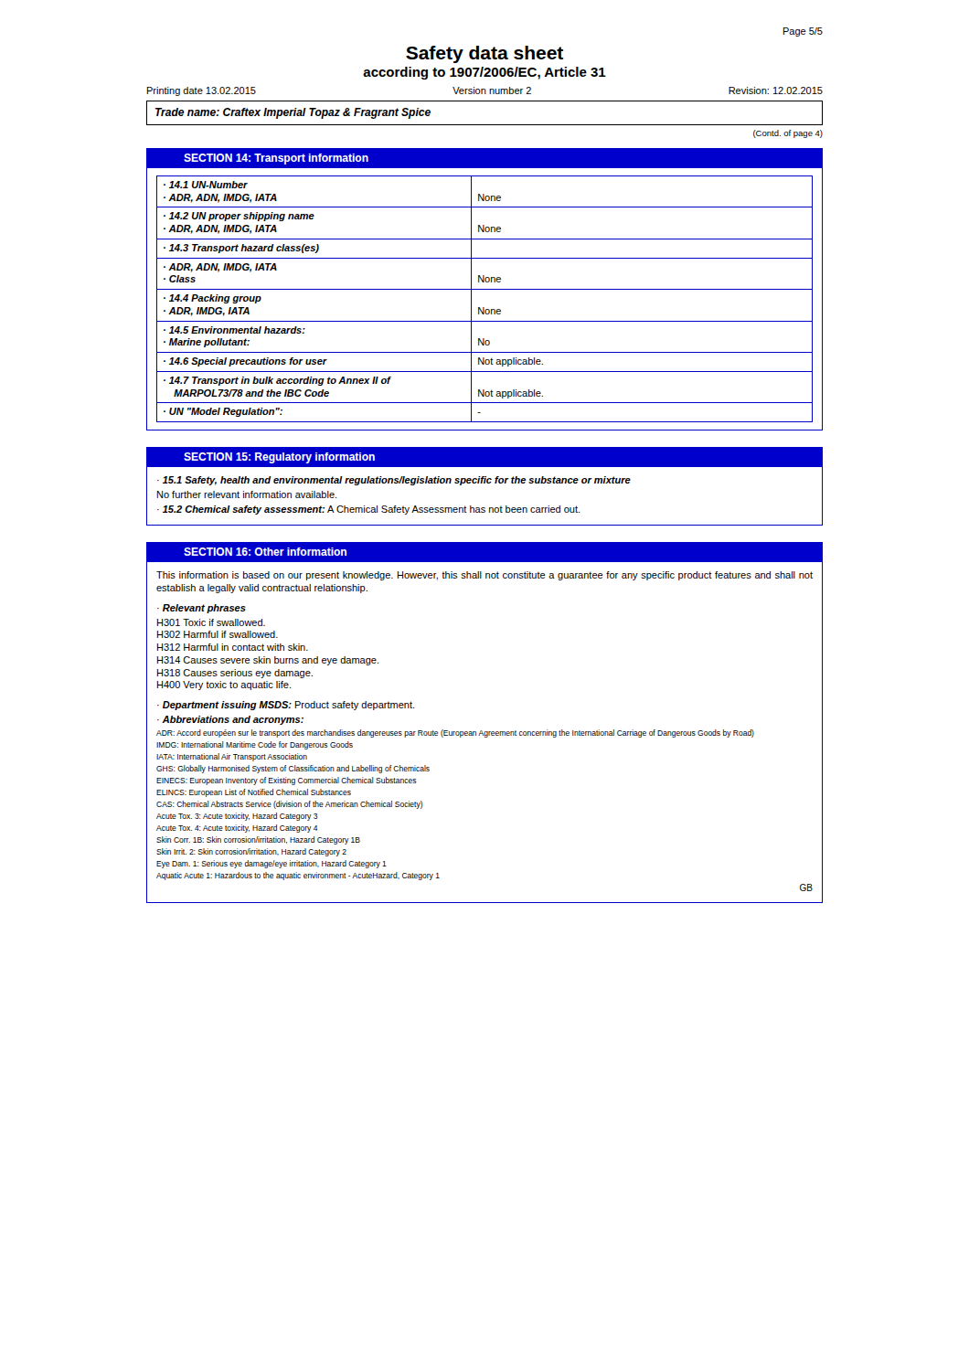Page 5/5
Safety data sheet
according to 1907/2006/EC, Article 31
Printing date 13.02.2015
Version number 2
Revision: 12.02.2015
Trade name: Craftex Imperial Topaz & Fragrant Spice
(Contd. of page 4)
SECTION 14: Transport information
| 14.1 UN-Number ADR, ADN, IMDG, IATA | None |
| 14.2 UN proper shipping name ADR, ADN, IMDG, IATA | None |
| 14.3 Transport hazard class(es) | |
| ADR, ADN, IMDG, IATA Class | None |
| 14.4 Packing group ADR, IMDG, IATA | None |
| 14.5 Environmental hazards: Marine pollutant: | No |
| 14.6 Special precautions for user | Not applicable. |
| 14.7 Transport in bulk according to Annex II of MARPOL73/78 and the IBC Code | Not applicable. |
| UN "Model Regulation": | - |
SECTION 15: Regulatory information
15.1 Safety, health and environmental regulations/legislation specific for the substance or mixture
No further relevant information available.
15.2 Chemical safety assessment: A Chemical Safety Assessment has not been carried out.
SECTION 16: Other information
This information is based on our present knowledge. However, this shall not constitute a guarantee for any specific product features and shall not establish a legally valid contractual relationship.
Relevant phrases
H301 Toxic if swallowed.
H302 Harmful if swallowed.
H312 Harmful in contact with skin.
H314 Causes severe skin burns and eye damage.
H318 Causes serious eye damage.
H400 Very toxic to aquatic life.
Department issuing MSDS: Product safety department.
Abbreviations and acronyms:
ADR: Accord européen sur le transport des marchandises dangereuses par Route (European Agreement concerning the International Carriage of Dangerous Goods by Road)
IMDG: International Maritime Code for Dangerous Goods
IATA: International Air Transport Association
GHS: Globally Harmonised System of Classification and Labelling of Chemicals
EINECS: European Inventory of Existing Commercial Chemical Substances
ELINCS: European List of Notified Chemical Substances
CAS: Chemical Abstracts Service (division of the American Chemical Society)
Acute Tox. 3: Acute toxicity, Hazard Category 3
Acute Tox. 4: Acute toxicity, Hazard Category 4
Skin Corr. 1B: Skin corrosion/irritation, Hazard Category 1B
Skin Irrit. 2: Skin corrosion/irritation, Hazard Category 2
Eye Dam. 1: Serious eye damage/eye irritation, Hazard Category 1
Aquatic Acute 1: Hazardous to the aquatic environment - AcuteHazard, Category 1
GB